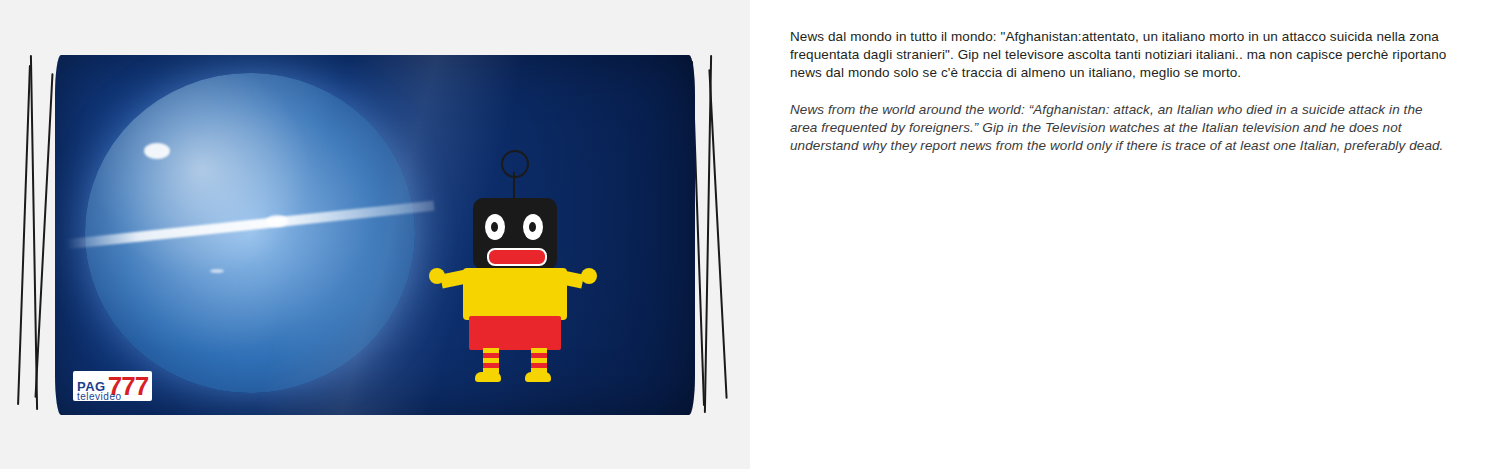PAG 777 televideo
News dal mondo in tutto il mondo: "Afghanistan:attentato, un italiano morto in un attacco suicida nella zona frequentata dagli stranieri". Gip nel televisore ascolta tanti notiziari italiani.. ma non capisce perchè riportano news dal mondo solo se c'è traccia di almeno un italiano, meglio se morto.
News from the world around the world: “Afghanistan: attack, an Italian who died in a suicide attack in the area frequented by foreigners.” Gip in the Television watches at the Italian television and he does not understand why they report news from the world only if there is trace of at least one Italian, preferably dead.